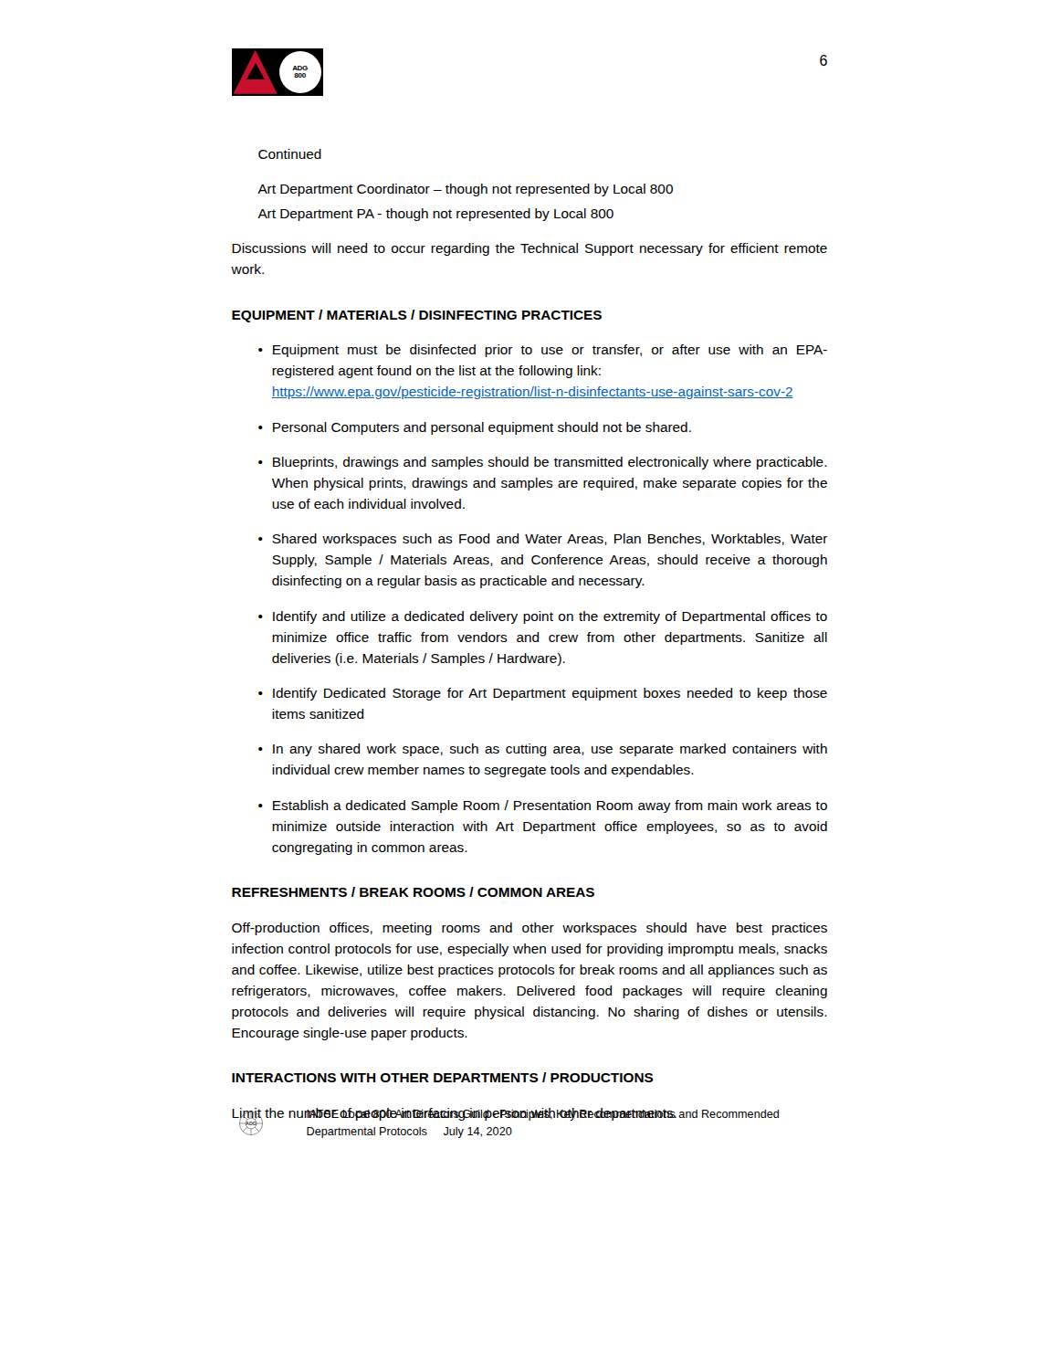ADG
800
6
Continued
Art Department Coordinator – though not represented by Local 800
Art Department PA - though not represented by Local 800
Discussions will need to occur regarding the Technical Support necessary for efficient remote work.
EQUIPMENT / MATERIALS / DISINFECTING PRACTICES
Equipment must be disinfected prior to use or transfer, or after use with an EPA-registered agent found on the list at the following link:
https://www.epa.gov/pesticide-registration/list-n-disinfectants-use-against-sars-cov-2
Personal Computers and personal equipment should not be shared.
Blueprints, drawings and samples should be transmitted electronically where practicable. When physical prints, drawings and samples are required, make separate copies for the use of each individual involved.
Shared workspaces such as Food and Water Areas, Plan Benches, Worktables, Water Supply, Sample / Materials Areas, and Conference Areas, should receive a thorough disinfecting on a regular basis as practicable and necessary.
Identify and utilize a dedicated delivery point on the extremity of Departmental offices to minimize office traffic from vendors and crew from other departments. Sanitize all deliveries (i.e. Materials / Samples / Hardware).
Identify Dedicated Storage for Art Department equipment boxes needed to keep those items sanitized
In any shared work space, such as cutting area, use separate marked containers with individual crew member names to segregate tools and expendables.
Establish a dedicated Sample Room / Presentation Room away from main work areas to minimize outside interaction with Art Department office employees, so as to avoid congregating in common areas.
REFRESHMENTS / BREAK ROOMS / COMMON AREAS
Off-production offices, meeting rooms and other workspaces should have best practices infection control protocols for use, especially when used for providing impromptu meals, snacks and coffee. Likewise, utilize best practices protocols for break rooms and all appliances such as refrigerators, microwaves, coffee makers. Delivered food packages will require cleaning protocols and deliveries will require physical distancing. No sharing of dishes or utensils. Encourage single-use paper products.
INTERACTIONS WITH OTHER DEPARTMENTS / PRODUCTIONS
Limit the number of people interfacing in person with other departments.
ADG
IATSE Local 800 Art Directors Guild - Principles, Key Recommendations and Recommended Departmental Protocols July 14, 2020